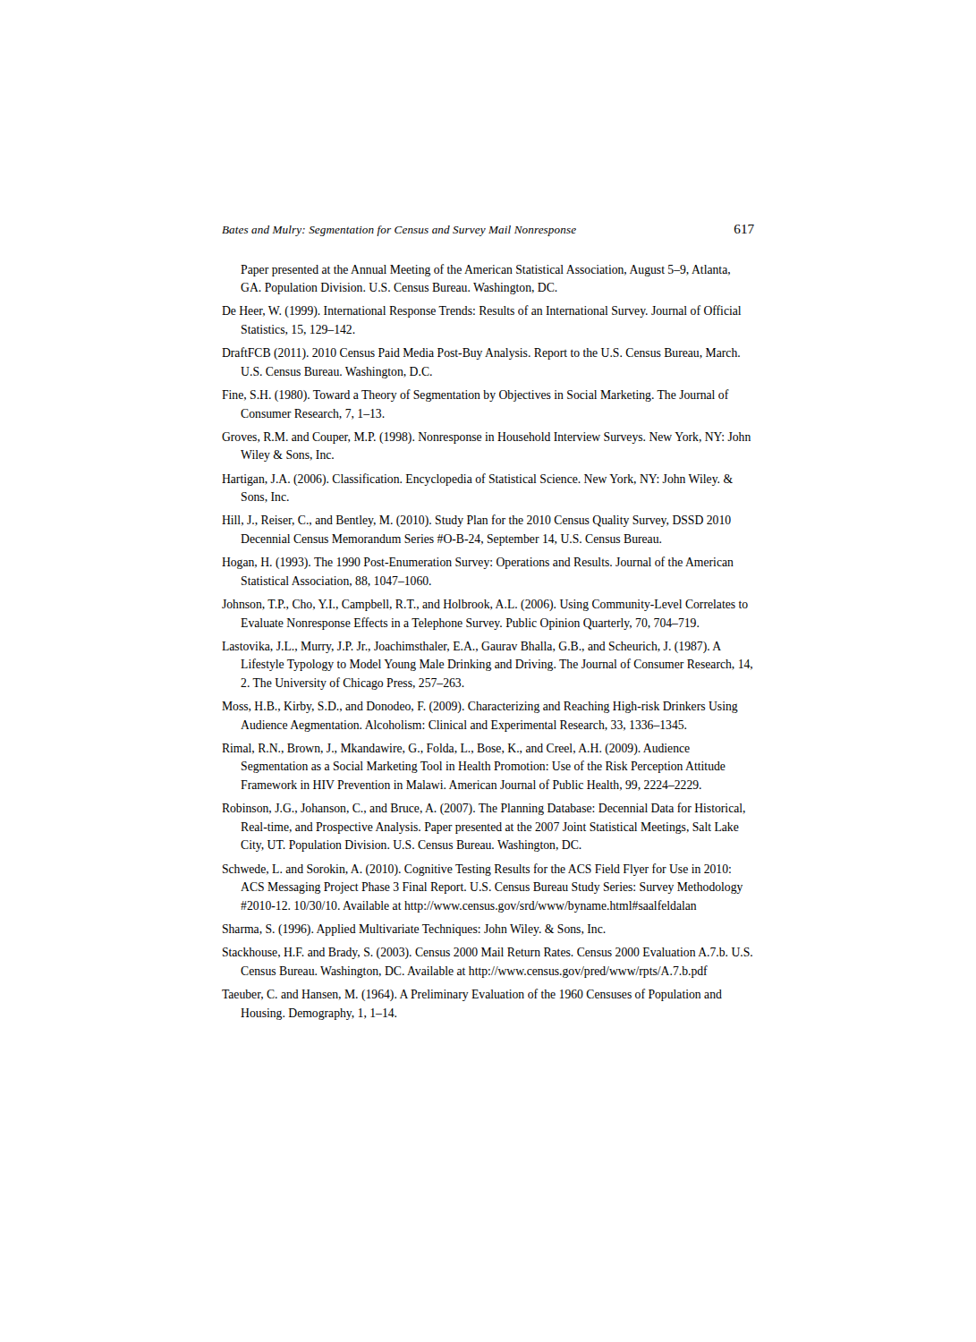Bates and Mulry: Segmentation for Census and Survey Mail Nonresponse 617
Paper presented at the Annual Meeting of the American Statistical Association, August 5–9, Atlanta, GA. Population Division. U.S. Census Bureau. Washington, DC.
De Heer, W. (1999). International Response Trends: Results of an International Survey. Journal of Official Statistics, 15, 129–142.
DraftFCB (2011). 2010 Census Paid Media Post-Buy Analysis. Report to the U.S. Census Bureau, March. U.S. Census Bureau. Washington, D.C.
Fine, S.H. (1980). Toward a Theory of Segmentation by Objectives in Social Marketing. The Journal of Consumer Research, 7, 1–13.
Groves, R.M. and Couper, M.P. (1998). Nonresponse in Household Interview Surveys. New York, NY: John Wiley & Sons, Inc.
Hartigan, J.A. (2006). Classification. Encyclopedia of Statistical Science. New York, NY: John Wiley. & Sons, Inc.
Hill, J., Reiser, C., and Bentley, M. (2010). Study Plan for the 2010 Census Quality Survey, DSSD 2010 Decennial Census Memorandum Series #O-B-24, September 14, U.S. Census Bureau.
Hogan, H. (1993). The 1990 Post-Enumeration Survey: Operations and Results. Journal of the American Statistical Association, 88, 1047–1060.
Johnson, T.P., Cho, Y.I., Campbell, R.T., and Holbrook, A.L. (2006). Using Community-Level Correlates to Evaluate Nonresponse Effects in a Telephone Survey. Public Opinion Quarterly, 70, 704–719.
Lastovika, J.L., Murry, J.P. Jr., Joachimsthaler, E.A., Gaurav Bhalla, G.B., and Scheurich, J. (1987). A Lifestyle Typology to Model Young Male Drinking and Driving. The Journal of Consumer Research, 14, 2. The University of Chicago Press, 257–263.
Moss, H.B., Kirby, S.D., and Donodeo, F. (2009). Characterizing and Reaching High-risk Drinkers Using Audience Aegmentation. Alcoholism: Clinical and Experimental Research, 33, 1336–1345.
Rimal, R.N., Brown, J., Mkandawire, G., Folda, L., Bose, K., and Creel, A.H. (2009). Audience Segmentation as a Social Marketing Tool in Health Promotion: Use of the Risk Perception Attitude Framework in HIV Prevention in Malawi. American Journal of Public Health, 99, 2224–2229.
Robinson, J.G., Johanson, C., and Bruce, A. (2007). The Planning Database: Decennial Data for Historical, Real-time, and Prospective Analysis. Paper presented at the 2007 Joint Statistical Meetings, Salt Lake City, UT. Population Division. U.S. Census Bureau. Washington, DC.
Schwede, L. and Sorokin, A. (2010). Cognitive Testing Results for the ACS Field Flyer for Use in 2010: ACS Messaging Project Phase 3 Final Report. U.S. Census Bureau Study Series: Survey Methodology #2010-12. 10/30/10. Available at http://www.census.gov/srd/www/byname.html#saalfeldalan
Sharma, S. (1996). Applied Multivariate Techniques: John Wiley. & Sons, Inc.
Stackhouse, H.F. and Brady, S. (2003). Census 2000 Mail Return Rates. Census 2000 Evaluation A.7.b. U.S. Census Bureau. Washington, DC. Available at http://www.census.gov/pred/www/rpts/A.7.b.pdf
Taeuber, C. and Hansen, M. (1964). A Preliminary Evaluation of the 1960 Censuses of Population and Housing. Demography, 1, 1–14.